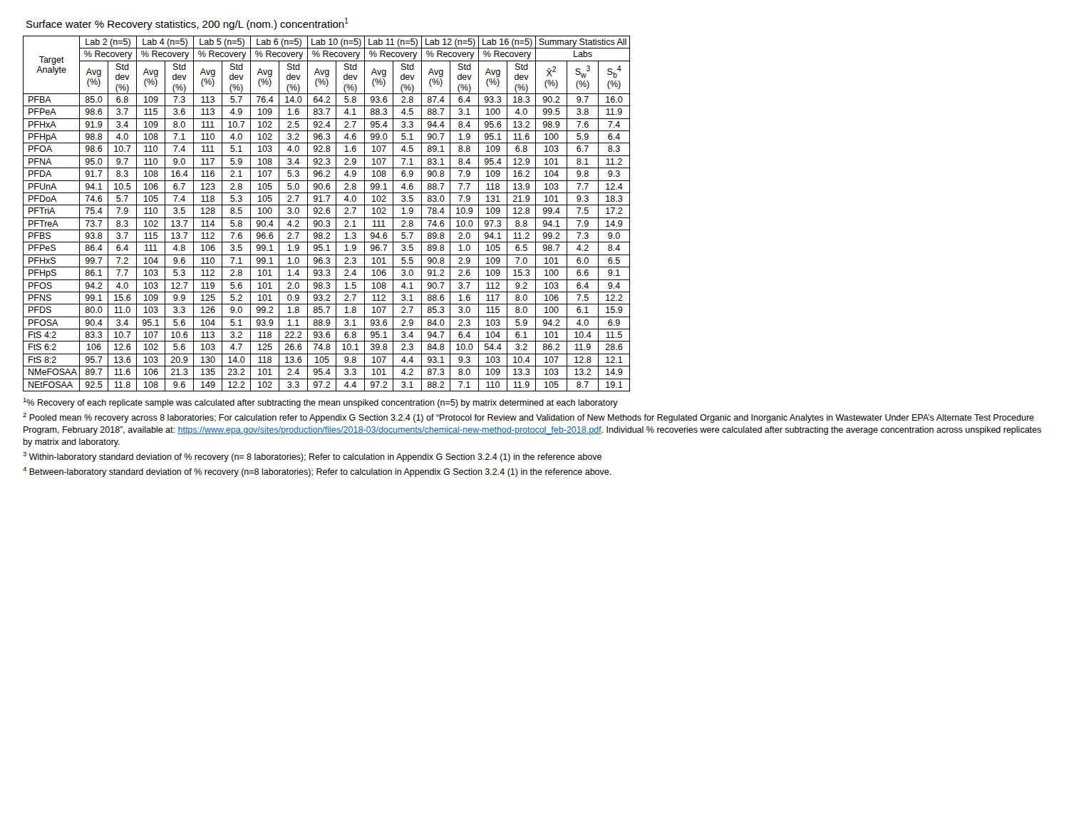Surface water % Recovery statistics, 200 ng/L (nom.) concentration1
| Target Analyte | Lab 2 (n=5) | Lab 4 (n=5) | Lab 5 (n=5) | Lab 6 (n=5) | Lab 10 (n=5) | Lab 11 (n=5) | Lab 12 (n=5) | Lab 16 (n=5) | Summary Statistics All |
| --- | --- | --- | --- | --- | --- | --- | --- | --- | --- |
| % Recovery | % Recovery | % Recovery | % Recovery | % Recovery | % Recovery | % Recovery | % Recovery | Labs |
| Avg (%) | Std dev (%) | Avg (%) | Std dev (%) | Avg (%) | Std dev (%) | Avg (%) | Std dev (%) | Avg (%) | Std dev (%) | Avg (%) | Std dev (%) | Avg (%) | Std dev (%) | Avg (%) | Std dev (%) | X̄ 2 (%) | S w 3 (%) | S b 4 (%) |
| PFBA | 85.0 | 6.8 | 109 | 7.3 | 113 | 5.7 | 76.4 | 14.0 | 64.2 | 5.8 | 93.6 | 2.8 | 87.4 | 6.4 | 93.3 | 18.3 | 90.2 | 9.7 | 16.0 |
| PFPeA | 98.6 | 3.7 | 115 | 3.6 | 113 | 4.9 | 109 | 1.6 | 83.7 | 4.1 | 88.3 | 4.5 | 88.7 | 3.1 | 100 | 4.0 | 99.5 | 3.8 | 11.9 |
| PFHxA | 91.9 | 3.4 | 109 | 8.0 | 111 | 10.7 | 102 | 2.5 | 92.4 | 2.7 | 95.4 | 3.3 | 94.4 | 8.4 | 95.6 | 13.2 | 98.9 | 7.6 | 7.4 |
| PFHpA | 98.8 | 4.0 | 108 | 7.1 | 110 | 4.0 | 102 | 3.2 | 96.3 | 4.6 | 99.0 | 5.1 | 90.7 | 1.9 | 95.1 | 11.6 | 100 | 5.9 | 6.4 |
| PFOA | 98.6 | 10.7 | 110 | 7.4 | 111 | 5.1 | 103 | 4.0 | 92.8 | 1.6 | 107 | 4.5 | 89.1 | 8.8 | 109 | 6.8 | 103 | 6.7 | 8.3 |
| PFNA | 95.0 | 9.7 | 110 | 9.0 | 117 | 5.9 | 108 | 3.4 | 92.3 | 2.9 | 107 | 7.1 | 83.1 | 8.4 | 95.4 | 12.9 | 101 | 8.1 | 11.2 |
| PFDA | 91.7 | 8.3 | 108 | 16.4 | 116 | 2.1 | 107 | 5.3 | 96.2 | 4.9 | 108 | 6.9 | 90.8 | 7.9 | 109 | 16.2 | 104 | 9.8 | 9.3 |
| PFUnA | 94.1 | 10.5 | 106 | 6.7 | 123 | 2.8 | 105 | 5.0 | 90.6 | 2.8 | 99.1 | 4.6 | 88.7 | 7.7 | 118 | 13.9 | 103 | 7.7 | 12.4 |
| PFDoA | 74.6 | 5.7 | 105 | 7.4 | 118 | 5.3 | 105 | 2.7 | 91.7 | 4.0 | 102 | 3.5 | 83.0 | 7.9 | 131 | 21.9 | 101 | 9.3 | 18.3 |
| PFTriA | 75.4 | 7.9 | 110 | 3.5 | 128 | 8.5 | 100 | 3.0 | 92.6 | 2.7 | 102 | 1.9 | 78.4 | 10.9 | 109 | 12.8 | 99.4 | 7.5 | 17.2 |
| PFTreA | 73.7 | 8.3 | 102 | 13.7 | 114 | 5.8 | 90.4 | 4.2 | 90.3 | 2.1 | 111 | 2.8 | 74.6 | 10.0 | 97.3 | 8.8 | 94.1 | 7.9 | 14.9 |
| PFBS | 93.8 | 3.7 | 115 | 13.7 | 112 | 7.6 | 96.6 | 2.7 | 98.2 | 1.3 | 94.6 | 5.7 | 89.8 | 2.0 | 94.1 | 11.2 | 99.2 | 7.3 | 9.0 |
| PFPeS | 86.4 | 6.4 | 111 | 4.8 | 106 | 3.5 | 99.1 | 1.9 | 95.1 | 1.9 | 96.7 | 3.5 | 89.8 | 1.0 | 105 | 6.5 | 98.7 | 4.2 | 8.4 |
| PFHxS | 99.7 | 7.2 | 104 | 9.6 | 110 | 7.1 | 99.1 | 1.0 | 96.3 | 2.3 | 101 | 5.5 | 90.8 | 2.9 | 109 | 7.0 | 101 | 6.0 | 6.5 |
| PFHpS | 86.1 | 7.7 | 103 | 5.3 | 112 | 2.8 | 101 | 1.4 | 93.3 | 2.4 | 106 | 3.0 | 91.2 | 2.6 | 109 | 15.3 | 100 | 6.6 | 9.1 |
| PFOS | 94.2 | 4.0 | 103 | 12.7 | 119 | 5.6 | 101 | 2.0 | 98.3 | 1.5 | 108 | 4.1 | 90.7 | 3.7 | 112 | 9.2 | 103 | 6.4 | 9.4 |
| PFNS | 99.1 | 15.6 | 109 | 9.9 | 125 | 5.2 | 101 | 0.9 | 93.2 | 2.7 | 112 | 3.1 | 88.6 | 1.6 | 117 | 8.0 | 106 | 7.5 | 12.2 |
| PFDS | 80.0 | 11.0 | 103 | 3.3 | 126 | 9.0 | 99.2 | 1.8 | 85.7 | 1.8 | 107 | 2.7 | 85.3 | 3.0 | 115 | 8.0 | 100 | 6.1 | 15.9 |
| PFOSA | 90.4 | 3.4 | 95.1 | 5.6 | 104 | 5.1 | 93.9 | 1.1 | 88.9 | 3.1 | 93.6 | 2.9 | 84.0 | 2.3 | 103 | 5.9 | 94.2 | 4.0 | 6.9 |
| FtS 4:2 | 83.3 | 10.7 | 107 | 10.6 | 113 | 3.2 | 118 | 22.2 | 93.6 | 6.8 | 95.1 | 3.4 | 94.7 | 6.4 | 104 | 6.1 | 101 | 10.4 | 11.5 |
| FtS 6:2 | 106 | 12.6 | 102 | 5.6 | 103 | 4.7 | 125 | 26.6 | 74.8 | 10.1 | 39.8 | 2.3 | 84.8 | 10.0 | 54.4 | 3.2 | 86.2 | 11.9 | 28.6 |
| FtS 8:2 | 95.7 | 13.6 | 103 | 20.9 | 130 | 14.0 | 118 | 13.6 | 105 | 9.8 | 107 | 4.4 | 93.1 | 9.3 | 103 | 10.4 | 107 | 12.8 | 12.1 |
| NMeFOSAA | 89.7 | 11.6 | 106 | 21.3 | 135 | 23.2 | 101 | 2.4 | 95.4 | 3.3 | 101 | 4.2 | 87.3 | 8.0 | 109 | 13.3 | 103 | 13.2 | 14.9 |
| NEtFOSAA | 92.5 | 11.8 | 108 | 9.6 | 149 | 12.2 | 102 | 3.3 | 97.2 | 4.4 | 97.2 | 3.1 | 88.2 | 7.1 | 110 | 11.9 | 105 | 8.7 | 19.1 |
1% Recovery of each replicate sample was calculated after subtracting the mean unspiked concentration (n=5) by matrix determined at each laboratory
2 Pooled mean % recovery across 8 laboratories; For calculation refer to Appendix G Section 3.2.4 (1) of “Protocol for Review and Validation of New Methods for Regulated Organic and Inorganic Analytes in Wastewater Under EPA’s Alternate Test Procedure Program, February 2018”, available at: https://www.epa.gov/sites/production/files/2018-03/documents/chemical-new-method-protocol_feb-2018.pdf. Individual % recoveries were calculated after subtracting the average concentration across unspiked replicates by matrix and laboratory.
3 Within-laboratory standard deviation of % recovery (n= 8 laboratories); Refer to calculation in Appendix G Section 3.2.4 (1) in the reference above
4 Between-laboratory standard deviation of % recovery (n=8 laboratories); Refer to calculation in Appendix G Section 3.2.4 (1) in the reference above.